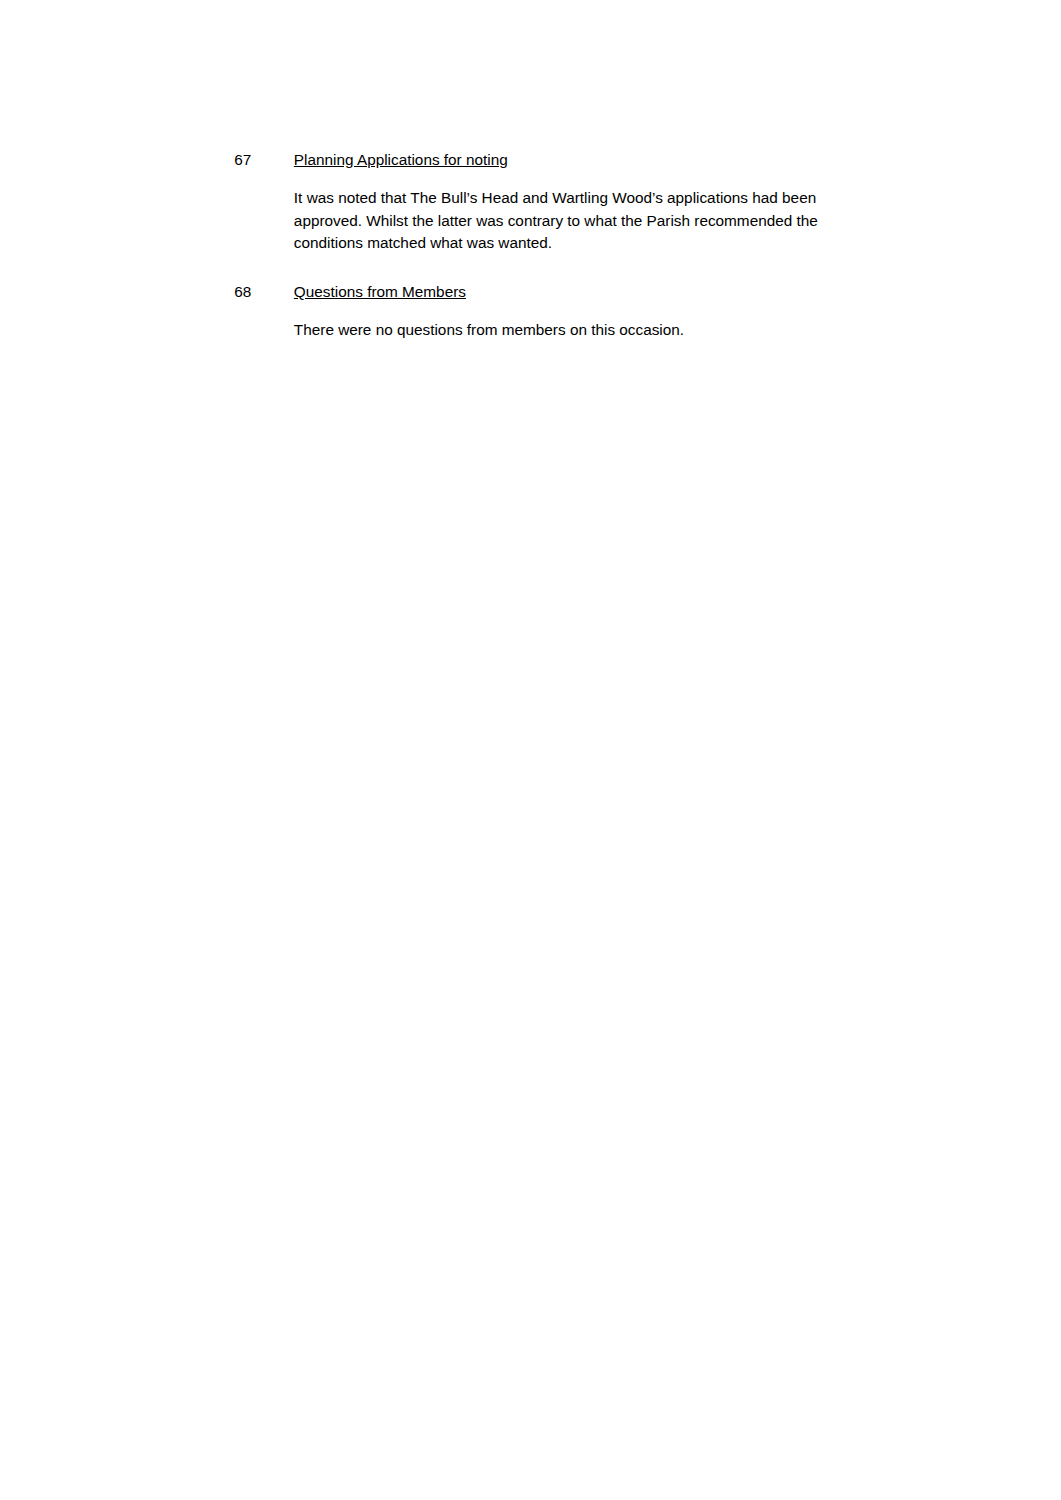67
Planning Applications for noting
It was noted that The Bull’s Head and Wartling Wood’s applications had been approved. Whilst the latter was contrary to what the Parish recommended the conditions matched what was wanted.
68
Questions from Members
There were no questions from members on this occasion.